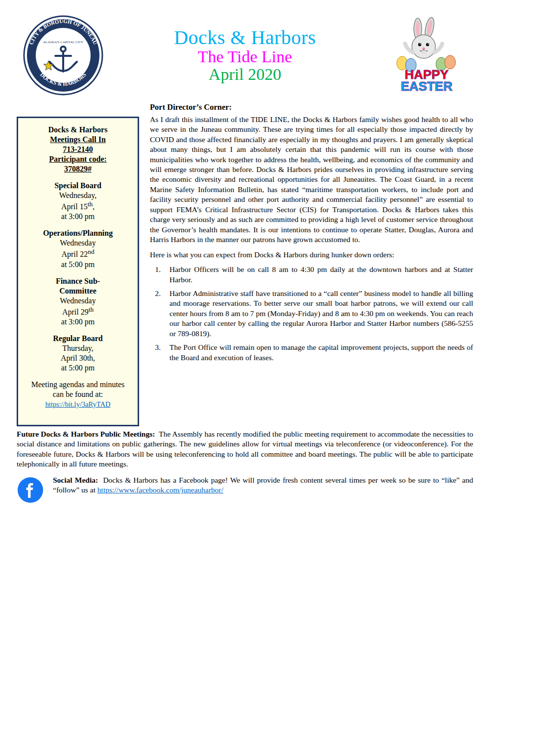CITY & BOROUGH OF JUNEAU DOCKS & HARBORS ALASKA'S CAPITAL CITY
Docks & Harbors
The Tide Line
April 2020
HAPPY EASTER
Docks & Harbors
Meetings Call In
713-2140
Participant code:
370829#
Special Board
Wednesday,
April 15th,
at 3:00 pm
Operations/Planning
Wednesday
April 22nd
at 5:00 pm
Finance Sub-
Committee
Wednesday
April 29th
at 3:00 pm
Regular Board
Thursday,
April 30th,
at 5:00 pm
Meeting agendas and minutes
can be found at:
https://bit.ly/3aRyTAD
Port Director’s Corner:
As I draft this installment of the TIDE LINE, the Docks & Harbors family wishes good health to all who we serve in the Juneau community. These are trying times for all especially those impacted directly by COVID and those affected financially are especially in my thoughts and prayers. I am generally skeptical about many things, but I am absolutely certain that this pandemic will run its course with those municipalities who work together to address the health, wellbeing, and economics of the community and will emerge stronger than before. Docks & Harbors prides ourselves in providing infrastructure serving the economic diversity and recreational opportunities for all Juneauites. The Coast Guard, in a recent Marine Safety Information Bulletin, has stated “maritime transportation workers, to include port and facility security personnel and other port authority and commercial facility personnel” are essential to support FEMA’s Critical Infrastructure Sector (CIS) for Transportation. Docks & Harbors takes this charge very seriously and as such are committed to providing a high level of customer service throughout the Governor’s health mandates. It is our intentions to continue to operate Statter, Douglas, Aurora and Harris Harbors in the manner our patrons have grown accustomed to.
Here is what you can expect from Docks & Harbors during hunker down orders:
Harbor Officers will be on call 8 am to 4:30 pm daily at the downtown harbors and at Statter Harbor.
Harbor Administrative staff have transitioned to a “call center” business model to handle all billing and moorage reservations. To better serve our small boat harbor patrons, we will extend our call center hours from 8 am to 7 pm (Monday-Friday) and 8 am to 4:30 pm on weekends. You can reach our harbor call center by calling the regular Aurora Harbor and Statter Harbor numbers (586-5255 or 789-0819).
The Port Office will remain open to manage the capital improvement projects, support the needs of the Board and execution of leases.
Future Docks & Harbors Public Meetings: The Assembly has recently modified the public meeting requirement to accommodate the necessities to social distance and limitations on public gatherings. The new guidelines allow for virtual meetings via teleconference (or videoconference). For the foreseeable future, Docks & Harbors will be using teleconferencing to hold all committee and board meetings. The public will be able to participate telephonically in all future meetings.
Social Media: Docks & Harbors has a Facebook page! We will provide fresh content several times per week so be sure to “like” and “follow” us at https://www.facebook.com/juneauharbor/